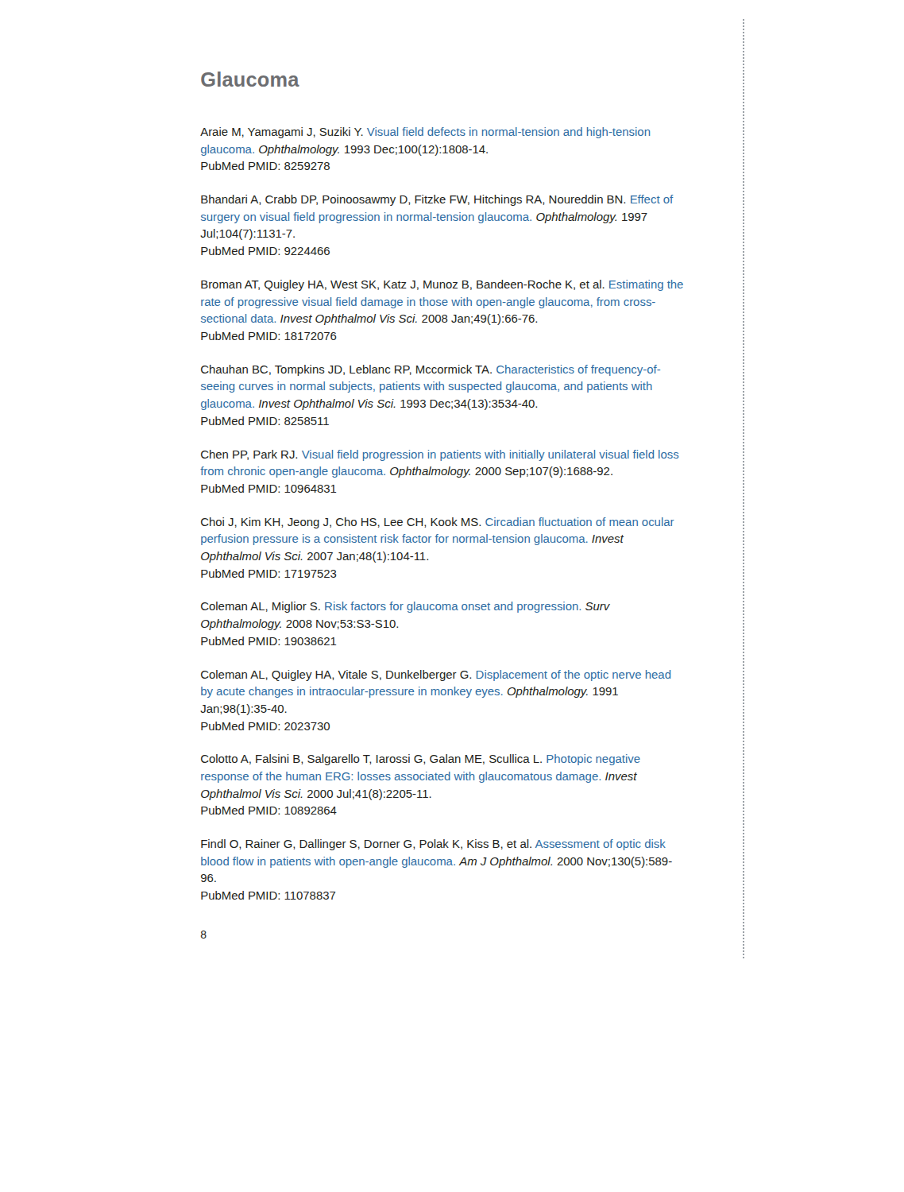Glaucoma
Araie M, Yamagami J, Suziki Y. Visual field defects in normal-tension and high-tension glaucoma. Ophthalmology. 1993 Dec;100(12):1808-14. PubMed PMID: 8259278
Bhandari A, Crabb DP, Poinoosawmy D, Fitzke FW, Hitchings RA, Noureddin BN. Effect of surgery on visual field progression in normal-tension glaucoma. Ophthalmology. 1997 Jul;104(7):1131-7. PubMed PMID: 9224466
Broman AT, Quigley HA, West SK, Katz J, Munoz B, Bandeen-Roche K, et al. Estimating the rate of progressive visual field damage in those with open-angle glaucoma, from cross-sectional data. Invest Ophthalmol Vis Sci. 2008 Jan;49(1):66-76. PubMed PMID: 18172076
Chauhan BC, Tompkins JD, Leblanc RP, Mccormick TA. Characteristics of frequency-of-seeing curves in normal subjects, patients with suspected glaucoma, and patients with glaucoma. Invest Ophthalmol Vis Sci. 1993 Dec;34(13):3534-40. PubMed PMID: 8258511
Chen PP, Park RJ. Visual field progression in patients with initially unilateral visual field loss from chronic open-angle glaucoma. Ophthalmology. 2000 Sep;107(9):1688-92. PubMed PMID: 10964831
Choi J, Kim KH, Jeong J, Cho HS, Lee CH, Kook MS. Circadian fluctuation of mean ocular perfusion pressure is a consistent risk factor for normal-tension glaucoma. Invest Ophthalmol Vis Sci. 2007 Jan;48(1):104-11. PubMed PMID: 17197523
Coleman AL, Miglior S. Risk factors for glaucoma onset and progression. Surv Ophthalmology. 2008 Nov;53:S3-S10. PubMed PMID: 19038621
Coleman AL, Quigley HA, Vitale S, Dunkelberger G. Displacement of the optic nerve head by acute changes in intraocular-pressure in monkey eyes. Ophthalmology. 1991 Jan;98(1):35-40. PubMed PMID: 2023730
Colotto A, Falsini B, Salgarello T, Iarossi G, Galan ME, Scullica L. Photopic negative response of the human ERG: losses associated with glaucomatous damage. Invest Ophthalmol Vis Sci. 2000 Jul;41(8):2205-11. PubMed PMID: 10892864
Findl O, Rainer G, Dallinger S, Dorner G, Polak K, Kiss B, et al. Assessment of optic disk blood flow in patients with open-angle glaucoma. Am J Ophthalmol. 2000 Nov;130(5):589-96. PubMed PMID: 11078837
8